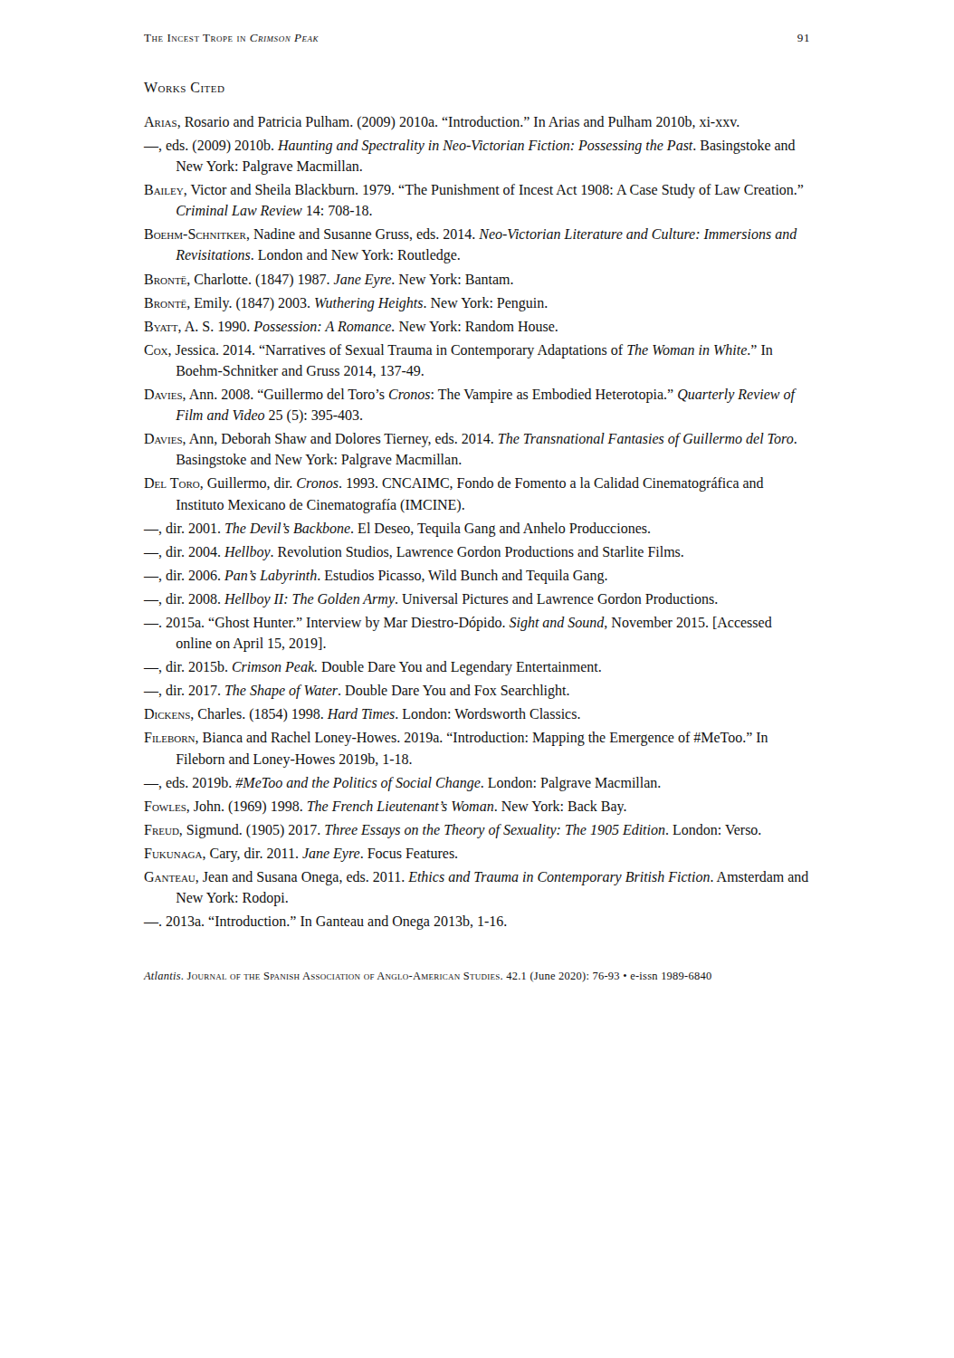The Incest Trope in Crimson Peak 91
Works Cited
Arias, Rosario and Patricia Pulham. (2009) 2010a. “Introduction.” In Arias and Pulham 2010b, xi-xxv.
—, eds. (2009) 2010b. Haunting and Spectrality in Neo-Victorian Fiction: Possessing the Past. Basingstoke and New York: Palgrave Macmillan.
Bailey, Victor and Sheila Blackburn. 1979. “The Punishment of Incest Act 1908: A Case Study of Law Creation.” Criminal Law Review 14: 708-18.
Boehm-Schnitker, Nadine and Susanne Gruss, eds. 2014. Neo-Victorian Literature and Culture: Immersions and Revisitations. London and New York: Routledge.
Brontë, Charlotte. (1847) 1987. Jane Eyre. New York: Bantam.
Brontë, Emily. (1847) 2003. Wuthering Heights. New York: Penguin.
Byatt, A. S. 1990. Possession: A Romance. New York: Random House.
Cox, Jessica. 2014. “Narratives of Sexual Trauma in Contemporary Adaptations of The Woman in White.” In Boehm-Schnitker and Gruss 2014, 137-49.
Davies, Ann. 2008. “Guillermo del Toro’s Cronos: The Vampire as Embodied Heterotopia.” Quarterly Review of Film and Video 25 (5): 395-403.
Davies, Ann, Deborah Shaw and Dolores Tierney, eds. 2014. The Transnational Fantasies of Guillermo del Toro. Basingstoke and New York: Palgrave Macmillan.
Del Toro, Guillermo, dir. Cronos. 1993. CNCAIMC, Fondo de Fomento a la Calidad Cinematográfica and Instituto Mexicano de Cinematografía (IMCINE).
—, dir. 2001. The Devil’s Backbone. El Deseo, Tequila Gang and Anhelo Producciones.
—, dir. 2004. Hellboy. Revolution Studios, Lawrence Gordon Productions and Starlite Films.
—, dir. 2006. Pan’s Labyrinth. Estudios Picasso, Wild Bunch and Tequila Gang.
—, dir. 2008. Hellboy II: The Golden Army. Universal Pictures and Lawrence Gordon Productions.
—. 2015a. “Ghost Hunter.” Interview by Mar Diestro-Dópido. Sight and Sound, November 2015. [Accessed online on April 15, 2019].
—, dir. 2015b. Crimson Peak. Double Dare You and Legendary Entertainment.
—, dir. 2017. The Shape of Water. Double Dare You and Fox Searchlight.
Dickens, Charles. (1854) 1998. Hard Times. London: Wordsworth Classics.
Fileborn, Bianca and Rachel Loney-Howes. 2019a. “Introduction: Mapping the Emergence of #MeToo.” In Fileborn and Loney-Howes 2019b, 1-18.
—, eds. 2019b. #MeToo and the Politics of Social Change. London: Palgrave Macmillan.
Fowles, John. (1969) 1998. The French Lieutenant’s Woman. New York: Back Bay.
Freud, Sigmund. (1905) 2017. Three Essays on the Theory of Sexuality: The 1905 Edition. London: Verso.
Fukunaga, Cary, dir. 2011. Jane Eyre. Focus Features.
Ganteau, Jean and Susana Onega, eds. 2011. Ethics and Trauma in Contemporary British Fiction. Amsterdam and New York: Rodopi.
—. 2013a. “Introduction.” In Ganteau and Onega 2013b, 1-16.
Atlantis. Journal of the Spanish Association of Anglo-American Studies. 42.1 (June 2020): 76-93 • e-issn 1989-6840